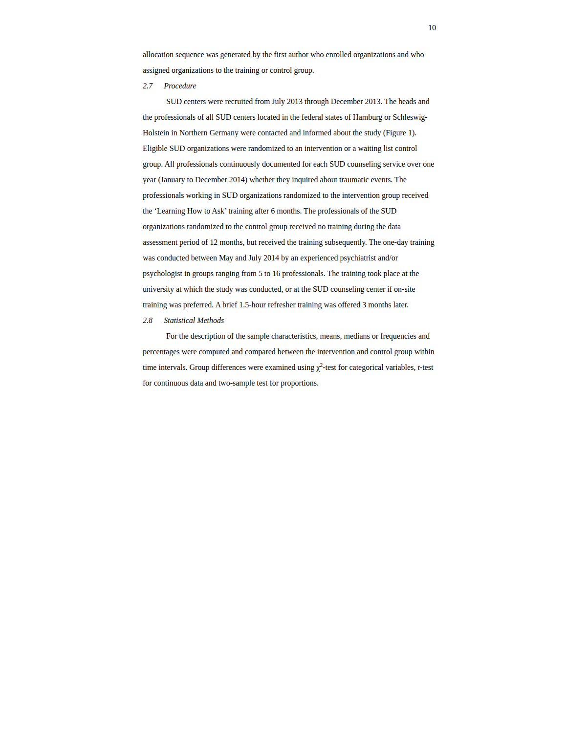10
allocation sequence was generated by the first author who enrolled organizations and who assigned organizations to the training or control group.
2.7 Procedure
SUD centers were recruited from July 2013 through December 2013. The heads and the professionals of all SUD centers located in the federal states of Hamburg or Schleswig-Holstein in Northern Germany were contacted and informed about the study (Figure 1). Eligible SUD organizations were randomized to an intervention or a waiting list control group. All professionals continuously documented for each SUD counseling service over one year (January to December 2014) whether they inquired about traumatic events. The professionals working in SUD organizations randomized to the intervention group received the ‘Learning How to Ask’ training after 6 months. The professionals of the SUD organizations randomized to the control group received no training during the data assessment period of 12 months, but received the training subsequently. The one-day training was conducted between May and July 2014 by an experienced psychiatrist and/or psychologist in groups ranging from 5 to 16 professionals. The training took place at the university at which the study was conducted, or at the SUD counseling center if on-site training was preferred. A brief 1.5-hour refresher training was offered 3 months later.
2.8 Statistical Methods
For the description of the sample characteristics, means, medians or frequencies and percentages were computed and compared between the intervention and control group within time intervals. Group differences were examined using χ2-test for categorical variables, t-test for continuous data and two-sample test for proportions.